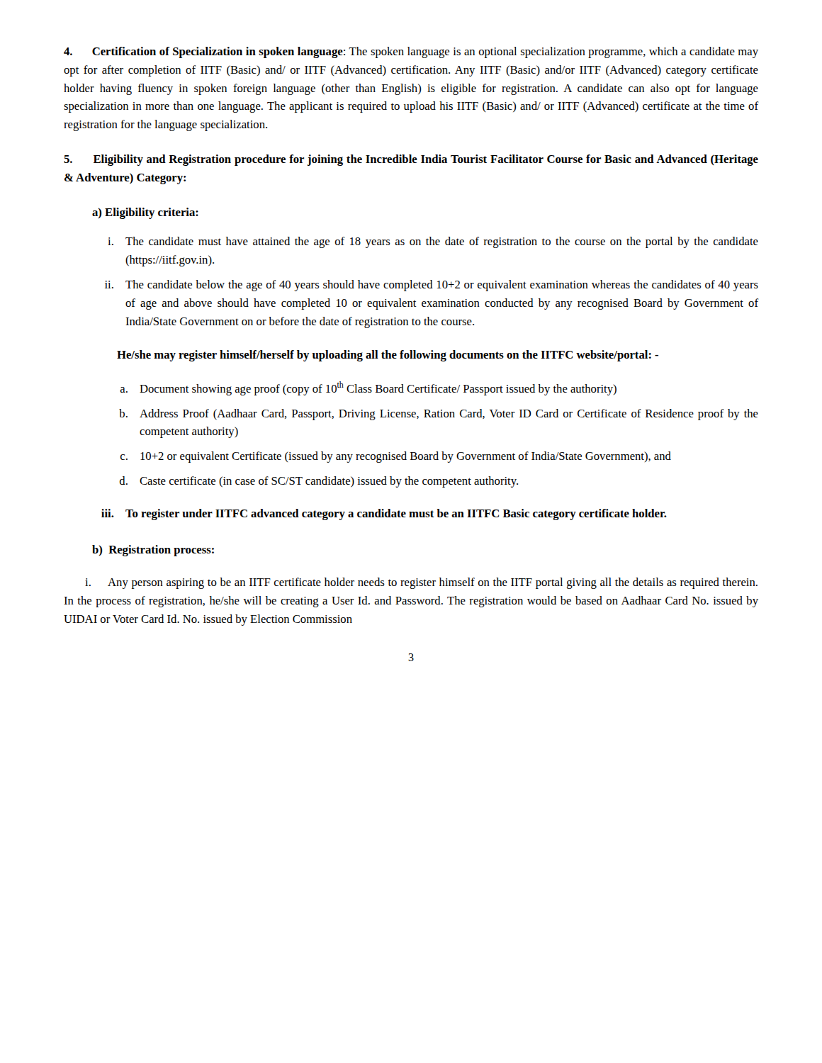4. Certification of Specialization in spoken language: The spoken language is an optional specialization programme, which a candidate may opt for after completion of IITF (Basic) and/ or IITF (Advanced) certification. Any IITF (Basic) and/or IITF (Advanced) category certificate holder having fluency in spoken foreign language (other than English) is eligible for registration. A candidate can also opt for language specialization in more than one language. The applicant is required to upload his IITF (Basic) and/ or IITF (Advanced) certificate at the time of registration for the language specialization.
5. Eligibility and Registration procedure for joining the Incredible India Tourist Facilitator Course for Basic and Advanced (Heritage & Adventure) Category:
a) Eligibility criteria:
The candidate must have attained the age of 18 years as on the date of registration to the course on the portal by the candidate (https://iitf.gov.in).
The candidate below the age of 40 years should have completed 10+2 or equivalent examination whereas the candidates of 40 years of age and above should have completed 10 or equivalent examination conducted by any recognised Board by Government of India/State Government on or before the date of registration to the course.
He/she may register himself/herself by uploading all the following documents on the IITFC website/portal: -
Document showing age proof (copy of 10th Class Board Certificate/ Passport issued by the authority)
Address Proof (Aadhaar Card, Passport, Driving License, Ration Card, Voter ID Card or Certificate of Residence proof by the competent authority)
10+2 or equivalent Certificate (issued by any recognised Board by Government of India/State Government), and
Caste certificate (in case of SC/ST candidate) issued by the competent authority.
To register under IITFC advanced category a candidate must be an IITFC Basic category certificate holder.
b) Registration process:
i. Any person aspiring to be an IITF certificate holder needs to register himself on the IITF portal giving all the details as required therein. In the process of registration, he/she will be creating a User Id. and Password. The registration would be based on Aadhaar Card No. issued by UIDAI or Voter Card Id. No. issued by Election Commission
3